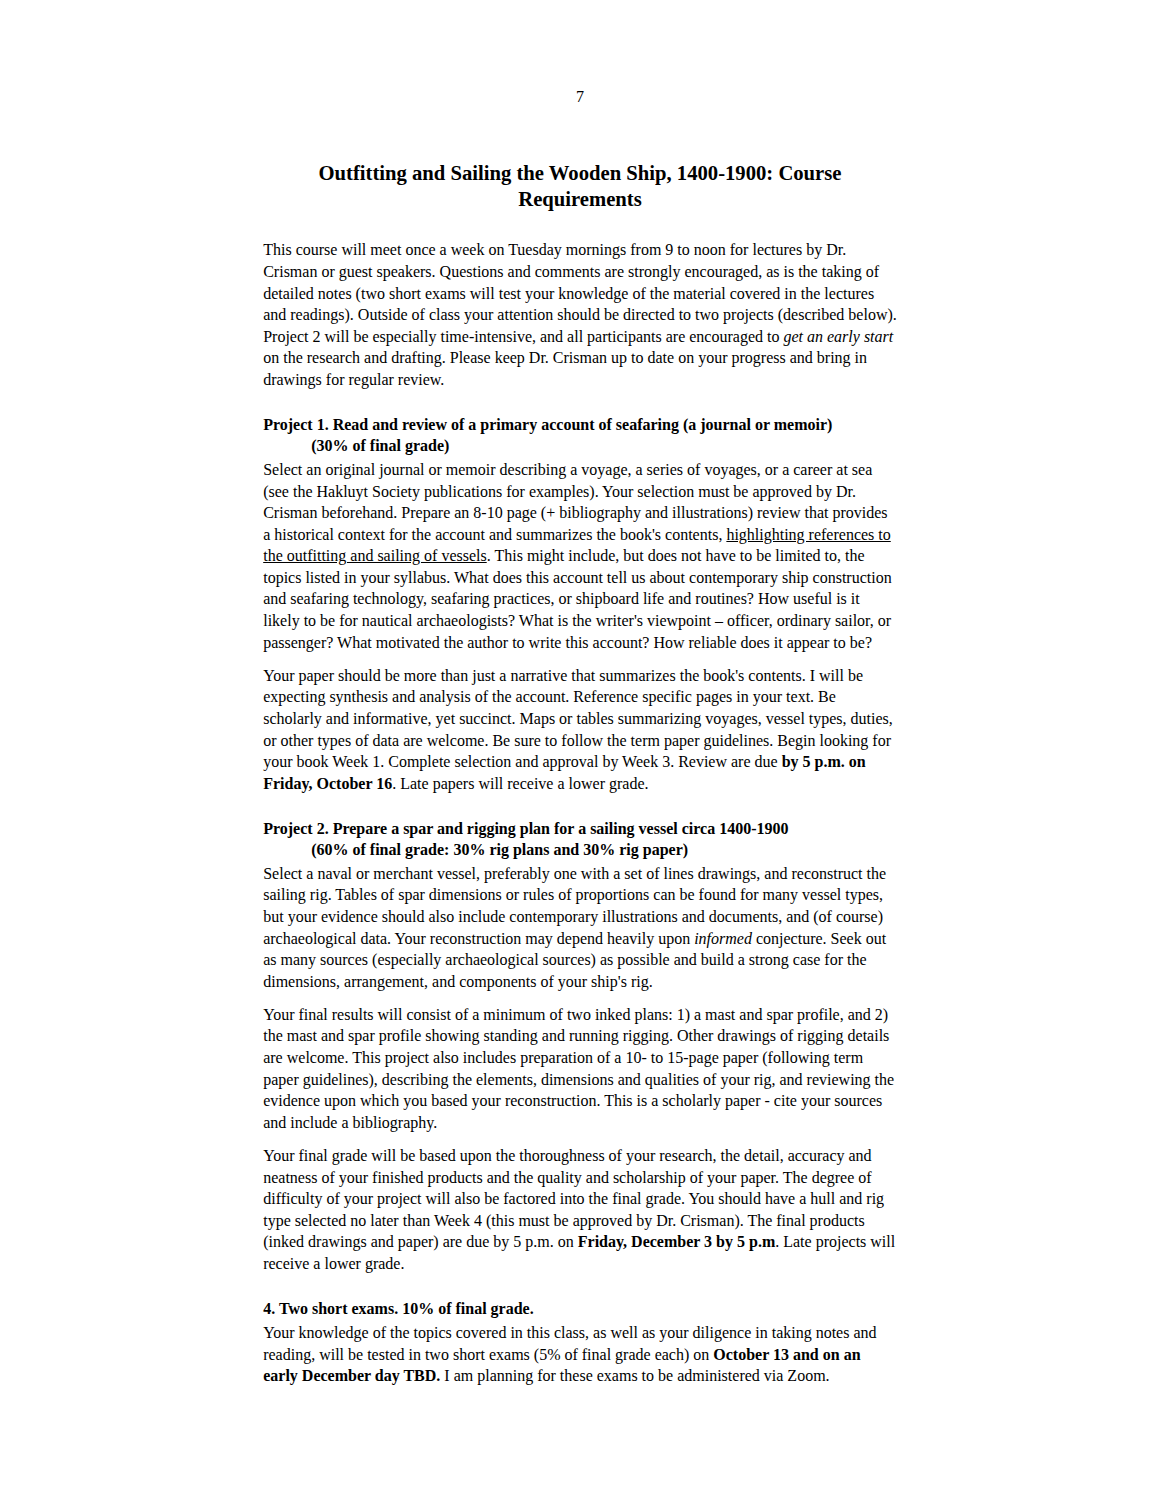7
Outfitting and Sailing the Wooden Ship, 1400-1900: Course Requirements
This course will meet once a week on Tuesday mornings from 9 to noon for lectures by Dr. Crisman or guest speakers. Questions and comments are strongly encouraged, as is the taking of detailed notes (two short exams will test your knowledge of the material covered in the lectures and readings). Outside of class your attention should be directed to two projects (described below). Project 2 will be especially time-intensive, and all participants are encouraged to get an early start on the research and drafting. Please keep Dr. Crisman up to date on your progress and bring in drawings for regular review.
Project 1. Read and review of a primary account of seafaring (a journal or memoir) (30% of final grade)
Select an original journal or memoir describing a voyage, a series of voyages, or a career at sea (see the Hakluyt Society publications for examples). Your selection must be approved by Dr. Crisman beforehand. Prepare an 8-10 page (+ bibliography and illustrations) review that provides a historical context for the account and summarizes the book's contents, highlighting references to the outfitting and sailing of vessels. This might include, but does not have to be limited to, the topics listed in your syllabus. What does this account tell us about contemporary ship construction and seafaring technology, seafaring practices, or shipboard life and routines? How useful is it likely to be for nautical archaeologists? What is the writer's viewpoint – officer, ordinary sailor, or passenger? What motivated the author to write this account? How reliable does it appear to be?
Your paper should be more than just a narrative that summarizes the book's contents. I will be expecting synthesis and analysis of the account. Reference specific pages in your text. Be scholarly and informative, yet succinct. Maps or tables summarizing voyages, vessel types, duties, or other types of data are welcome. Be sure to follow the term paper guidelines. Begin looking for your book Week 1. Complete selection and approval by Week 3. Review are due by 5 p.m. on Friday, October 16. Late papers will receive a lower grade.
Project 2. Prepare a spar and rigging plan for a sailing vessel circa 1400-1900 (60% of final grade: 30% rig plans and 30% rig paper)
Select a naval or merchant vessel, preferably one with a set of lines drawings, and reconstruct the sailing rig. Tables of spar dimensions or rules of proportions can be found for many vessel types, but your evidence should also include contemporary illustrations and documents, and (of course) archaeological data. Your reconstruction may depend heavily upon informed conjecture. Seek out as many sources (especially archaeological sources) as possible and build a strong case for the dimensions, arrangement, and components of your ship's rig.
Your final results will consist of a minimum of two inked plans: 1) a mast and spar profile, and 2) the mast and spar profile showing standing and running rigging. Other drawings of rigging details are welcome. This project also includes preparation of a 10- to 15-page paper (following term paper guidelines), describing the elements, dimensions and qualities of your rig, and reviewing the evidence upon which you based your reconstruction. This is a scholarly paper - cite your sources and include a bibliography.
Your final grade will be based upon the thoroughness of your research, the detail, accuracy and neatness of your finished products and the quality and scholarship of your paper. The degree of difficulty of your project will also be factored into the final grade. You should have a hull and rig type selected no later than Week 4 (this must be approved by Dr. Crisman). The final products (inked drawings and paper) are due by 5 p.m. on Friday, December 3 by 5 p.m. Late projects will receive a lower grade.
4. Two short exams. 10% of final grade.
Your knowledge of the topics covered in this class, as well as your diligence in taking notes and reading, will be tested in two short exams (5% of final grade each) on October 13 and on an early December day TBD. I am planning for these exams to be administered via Zoom.